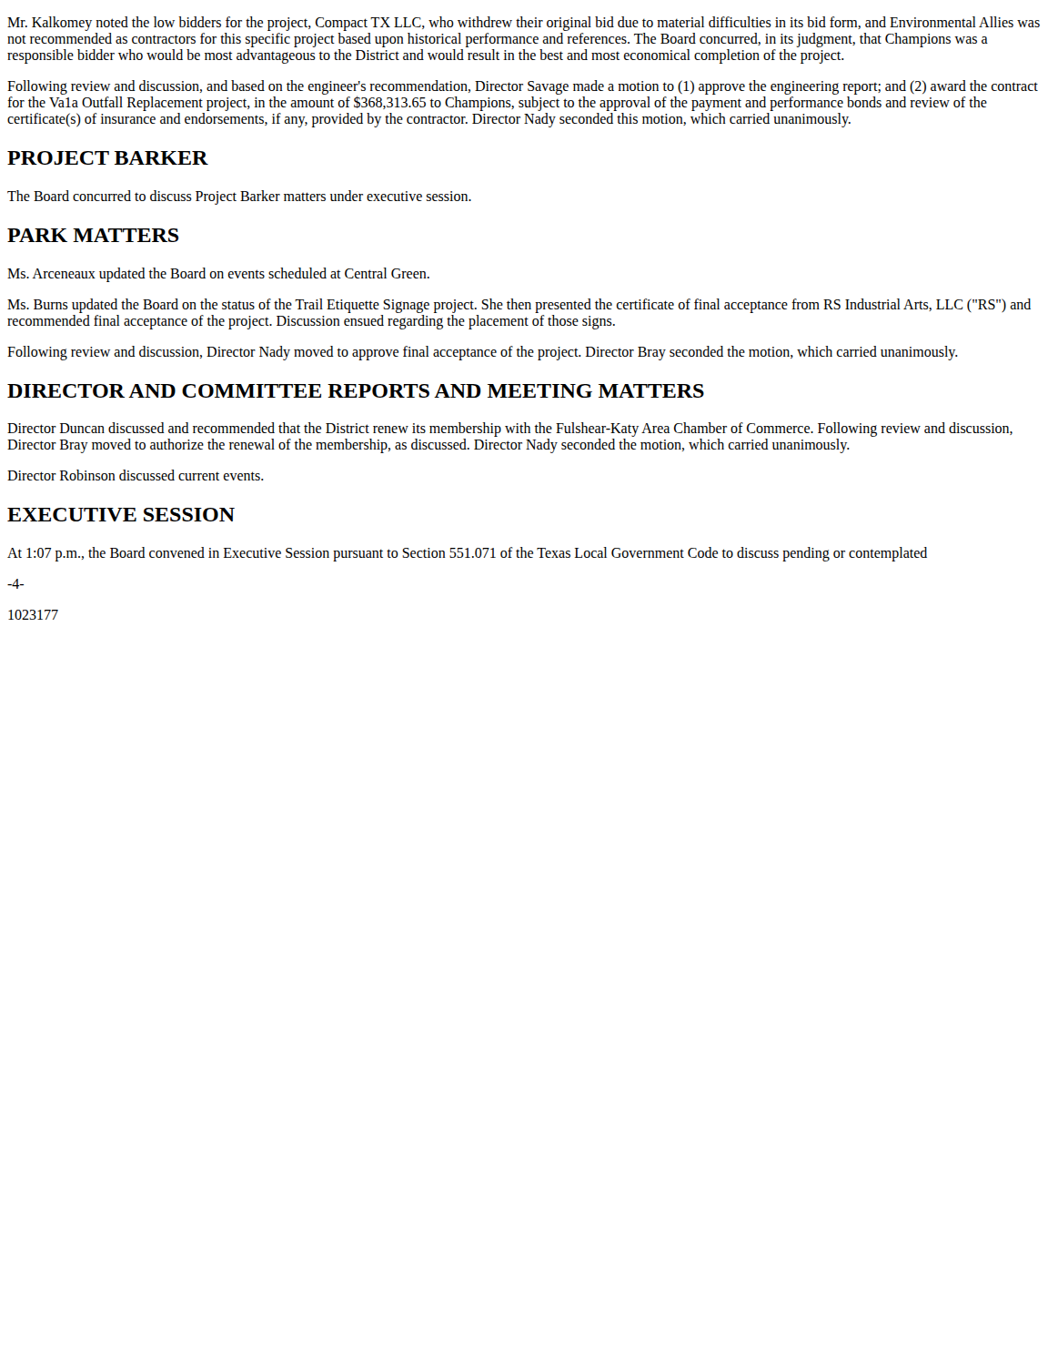Mr. Kalkomey noted the low bidders for the project, Compact TX LLC, who withdrew their original bid due to material difficulties in its bid form, and Environmental Allies was not recommended as contractors for this specific project based upon historical performance and references. The Board concurred, in its judgment, that Champions was a responsible bidder who would be most advantageous to the District and would result in the best and most economical completion of the project.
Following review and discussion, and based on the engineer's recommendation, Director Savage made a motion to (1) approve the engineering report; and (2) award the contract for the Va1a Outfall Replacement project, in the amount of $368,313.65 to Champions, subject to the approval of the payment and performance bonds and review of the certificate(s) of insurance and endorsements, if any, provided by the contractor. Director Nady seconded this motion, which carried unanimously.
PROJECT BARKER
The Board concurred to discuss Project Barker matters under executive session.
PARK MATTERS
Ms. Arceneaux updated the Board on events scheduled at Central Green.
Ms. Burns updated the Board on the status of the Trail Etiquette Signage project. She then presented the certificate of final acceptance from RS Industrial Arts, LLC ("RS") and recommended final acceptance of the project. Discussion ensued regarding the placement of those signs.
Following review and discussion, Director Nady moved to approve final acceptance of the project. Director Bray seconded the motion, which carried unanimously.
DIRECTOR AND COMMITTEE REPORTS AND MEETING MATTERS
Director Duncan discussed and recommended that the District renew its membership with the Fulshear-Katy Area Chamber of Commerce. Following review and discussion, Director Bray moved to authorize the renewal of the membership, as discussed. Director Nady seconded the motion, which carried unanimously.
Director Robinson discussed current events.
EXECUTIVE SESSION
At 1:07 p.m., the Board convened in Executive Session pursuant to Section 551.071 of the Texas Local Government Code to discuss pending or contemplated
-4-
1023177